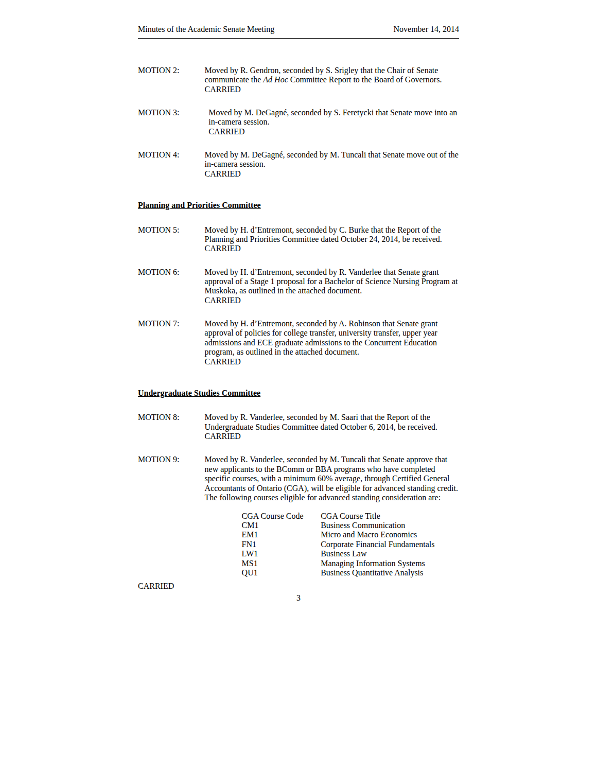Minutes of the Academic Senate Meeting
November 14, 2014
MOTION 2:
Moved by R. Gendron, seconded by S. Srigley that the Chair of Senate communicate the Ad Hoc Committee Report to the Board of Governors.
CARRIED
MOTION 3:
Moved by M. DeGagné, seconded by S. Feretycki that Senate move into an in-camera session.
CARRIED
MOTION 4:
Moved by M. DeGagné, seconded by M. Tuncali that Senate move out of the in-camera session.
CARRIED
Planning and Priorities Committee
MOTION 5:
Moved by H. d’Entremont, seconded by C. Burke that the Report of the Planning and Priorities Committee dated October 24, 2014, be received.
CARRIED
MOTION 6:
Moved by H. d’Entremont, seconded by R. Vanderlee that Senate grant approval of a Stage 1 proposal for a Bachelor of Science Nursing Program at Muskoka, as outlined in the attached document.
CARRIED
MOTION 7:
Moved by H. d’Entremont, seconded by A. Robinson that Senate grant approval of policies for college transfer, university transfer, upper year admissions and ECE graduate admissions to the Concurrent Education program, as outlined in the attached document.
CARRIED
Undergraduate Studies Committee
MOTION 8:
Moved by R. Vanderlee, seconded by M. Saari that the Report of the Undergraduate Studies Committee dated October 6, 2014, be received.
CARRIED
MOTION 9:
Moved by R. Vanderlee, seconded by M. Tuncali that Senate approve that new applicants to the BComm or BBA programs who have completed specific courses, with a minimum 60% average, through Certified General Accountants of Ontario (CGA), will be eligible for advanced standing credit. The following courses eligible for advanced standing consideration are:
| CGA Course Code | CGA Course Title |
| CM1 | Business Communication |
| EM1 | Micro and Macro Economics |
| FN1 | Corporate Financial Fundamentals |
| LW1 | Business Law |
| MS1 | Managing Information Systems |
| QU1 | Business Quantitative Analysis |
CARRIED
3